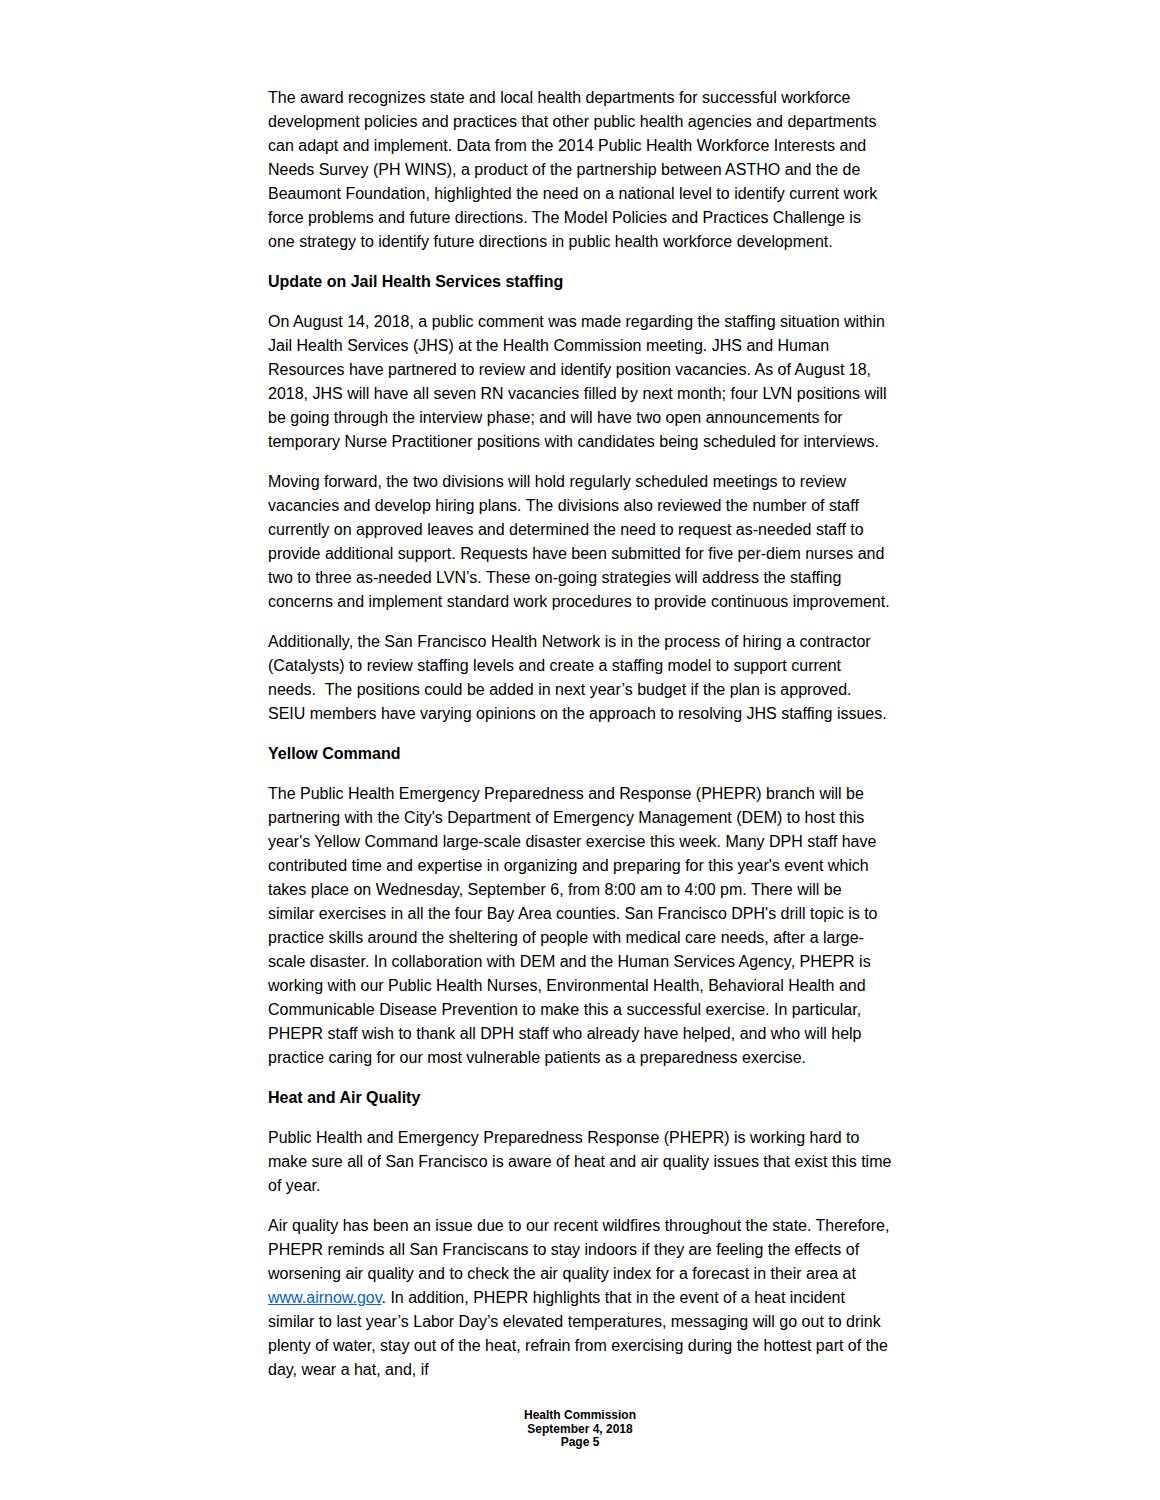The award recognizes state and local health departments for successful workforce development policies and practices that other public health agencies and departments can adapt and implement. Data from the 2014 Public Health Workforce Interests and Needs Survey (PH WINS), a product of the partnership between ASTHO and the de Beaumont Foundation, highlighted the need on a national level to identify current work force problems and future directions. The Model Policies and Practices Challenge is one strategy to identify future directions in public health workforce development.
Update on Jail Health Services staffing
On August 14, 2018, a public comment was made regarding the staffing situation within Jail Health Services (JHS) at the Health Commission meeting. JHS and Human Resources have partnered to review and identify position vacancies. As of August 18, 2018, JHS will have all seven RN vacancies filled by next month; four LVN positions will be going through the interview phase; and will have two open announcements for temporary Nurse Practitioner positions with candidates being scheduled for interviews.
Moving forward, the two divisions will hold regularly scheduled meetings to review vacancies and develop hiring plans. The divisions also reviewed the number of staff currently on approved leaves and determined the need to request as-needed staff to provide additional support. Requests have been submitted for five per-diem nurses and two to three as-needed LVN’s. These on-going strategies will address the staffing concerns and implement standard work procedures to provide continuous improvement.
Additionally, the San Francisco Health Network is in the process of hiring a contractor (Catalysts) to review staffing levels and create a staffing model to support current needs. The positions could be added in next year’s budget if the plan is approved. SEIU members have varying opinions on the approach to resolving JHS staffing issues.
Yellow Command
The Public Health Emergency Preparedness and Response (PHEPR) branch will be partnering with the City's Department of Emergency Management (DEM) to host this year's Yellow Command large-scale disaster exercise this week. Many DPH staff have contributed time and expertise in organizing and preparing for this year's event which takes place on Wednesday, September 6, from 8:00 am to 4:00 pm. There will be similar exercises in all the four Bay Area counties. San Francisco DPH's drill topic is to practice skills around the sheltering of people with medical care needs, after a large-scale disaster. In collaboration with DEM and the Human Services Agency, PHEPR is working with our Public Health Nurses, Environmental Health, Behavioral Health and Communicable Disease Prevention to make this a successful exercise. In particular, PHEPR staff wish to thank all DPH staff who already have helped, and who will help practice caring for our most vulnerable patients as a preparedness exercise.
Heat and Air Quality
Public Health and Emergency Preparedness Response (PHEPR) is working hard to make sure all of San Francisco is aware of heat and air quality issues that exist this time of year.
Air quality has been an issue due to our recent wildfires throughout the state. Therefore, PHEPR reminds all San Franciscans to stay indoors if they are feeling the effects of worsening air quality and to check the air quality index for a forecast in their area at www.airnow.gov. In addition, PHEPR highlights that in the event of a heat incident similar to last year’s Labor Day’s elevated temperatures, messaging will go out to drink plenty of water, stay out of the heat, refrain from exercising during the hottest part of the day, wear a hat, and, if
Health Commission
September 4, 2018
Page 5